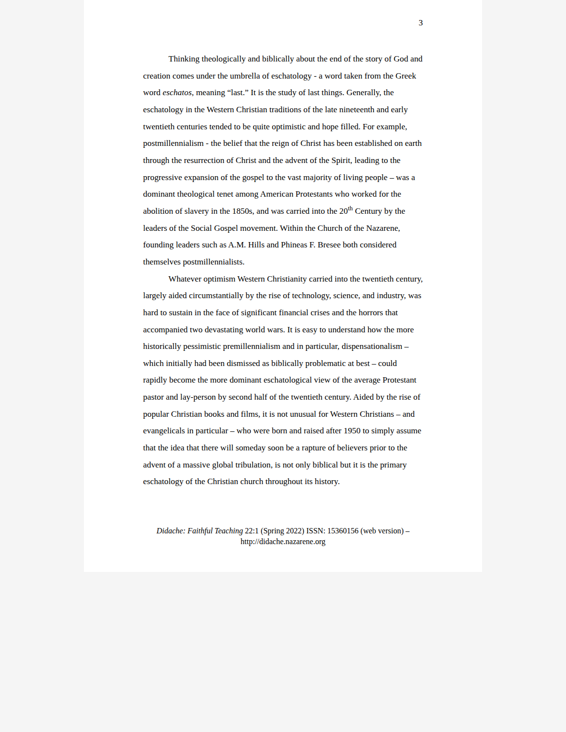3
Thinking theologically and biblically about the end of the story of God and creation comes under the umbrella of eschatology - a word taken from the Greek word eschatos, meaning “last.” It is the study of last things. Generally, the eschatology in the Western Christian traditions of the late nineteenth and early twentieth centuries tended to be quite optimistic and hope filled. For example, postmillennialism - the belief that the reign of Christ has been established on earth through the resurrection of Christ and the advent of the Spirit, leading to the progressive expansion of the gospel to the vast majority of living people – was a dominant theological tenet among American Protestants who worked for the abolition of slavery in the 1850s, and was carried into the 20th Century by the leaders of the Social Gospel movement. Within the Church of the Nazarene, founding leaders such as A.M. Hills and Phineas F. Bresee both considered themselves postmillennialists.
Whatever optimism Western Christianity carried into the twentieth century, largely aided circumstantially by the rise of technology, science, and industry, was hard to sustain in the face of significant financial crises and the horrors that accompanied two devastating world wars. It is easy to understand how the more historically pessimistic premillennialism and in particular, dispensationalism – which initially had been dismissed as biblically problematic at best – could rapidly become the more dominant eschatological view of the average Protestant pastor and lay-person by second half of the twentieth century. Aided by the rise of popular Christian books and films, it is not unusual for Western Christians – and evangelicals in particular – who were born and raised after 1950 to simply assume that the idea that there will someday soon be a rapture of believers prior to the advent of a massive global tribulation, is not only biblical but it is the primary eschatology of the Christian church throughout its history.
Didache: Faithful Teaching 22:1 (Spring 2022) ISSN: 15360156 (web version) –
http://didache.nazarene.org